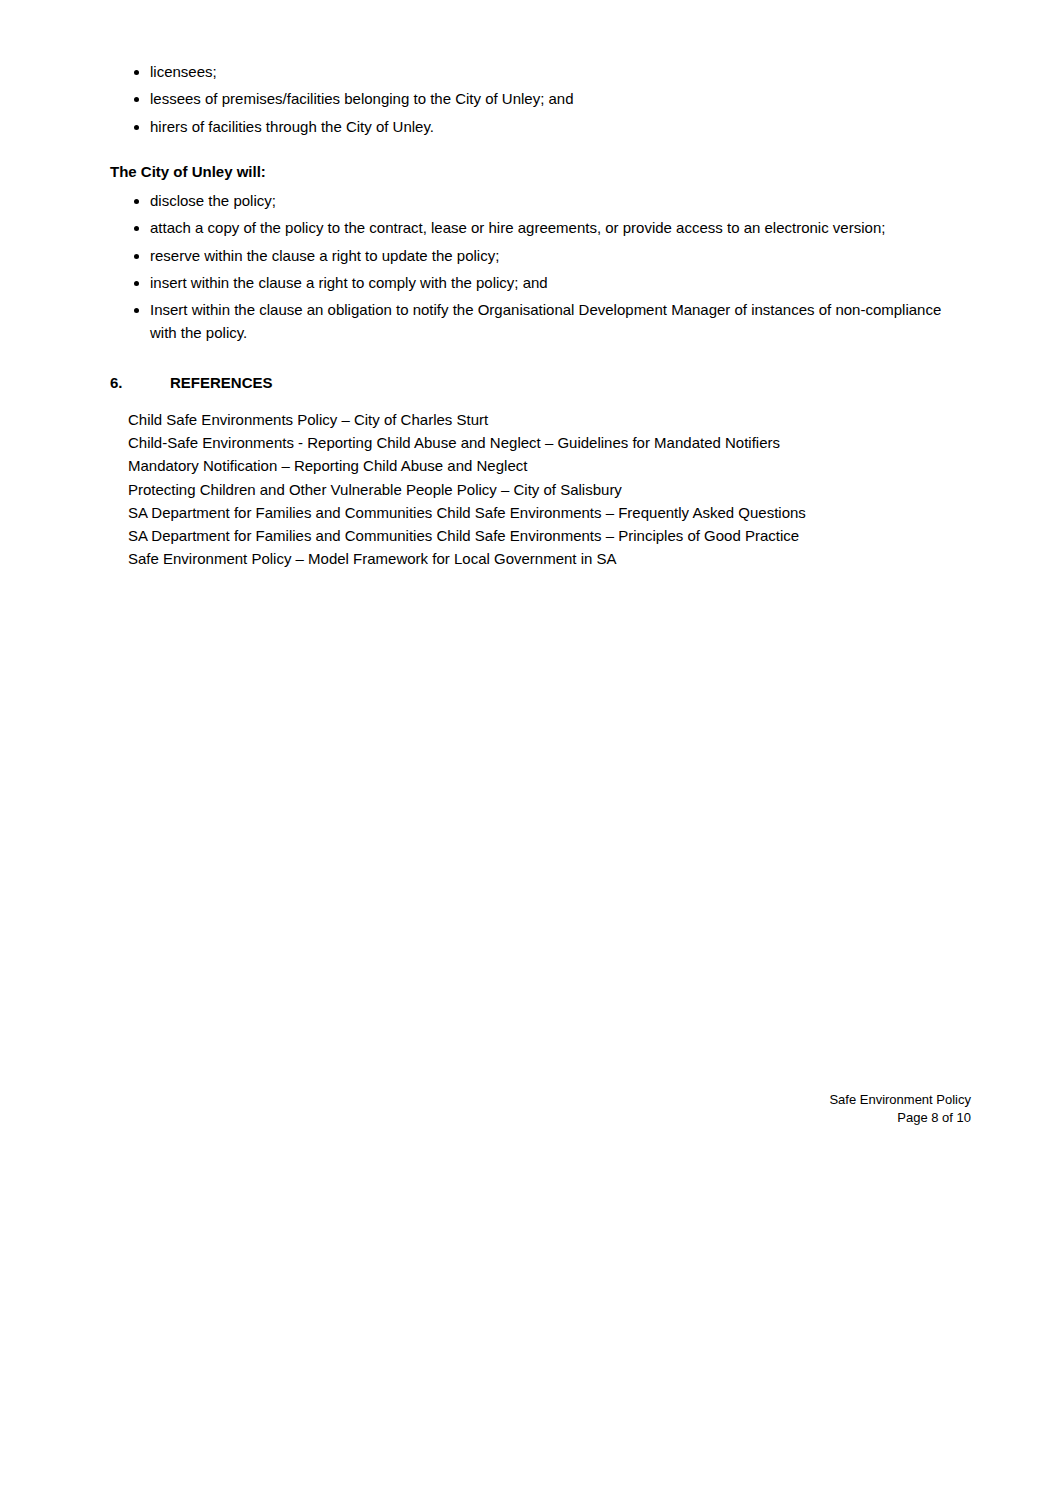licensees;
lessees of premises/facilities belonging to the City of Unley; and
hirers of facilities through the City of Unley.
The City of Unley will:
disclose the policy;
attach a copy of the policy to the contract, lease or hire agreements, or provide access to an electronic version;
reserve within the clause a right to update the policy;
insert within the clause a right to comply with the policy; and
Insert within the clause an obligation to notify the Organisational Development Manager of instances of non-compliance with the policy.
6. REFERENCES
Child Safe Environments Policy – City of Charles Sturt
Child-Safe Environments - Reporting Child Abuse and Neglect – Guidelines for Mandated Notifiers
Mandatory Notification – Reporting Child Abuse and Neglect
Protecting Children and Other Vulnerable People Policy – City of Salisbury
SA Department for Families and Communities Child Safe Environments – Frequently Asked Questions
SA Department for Families and Communities Child Safe Environments – Principles of Good Practice
Safe Environment Policy – Model Framework for Local Government in SA
Safe Environment Policy
Page 8 of 10